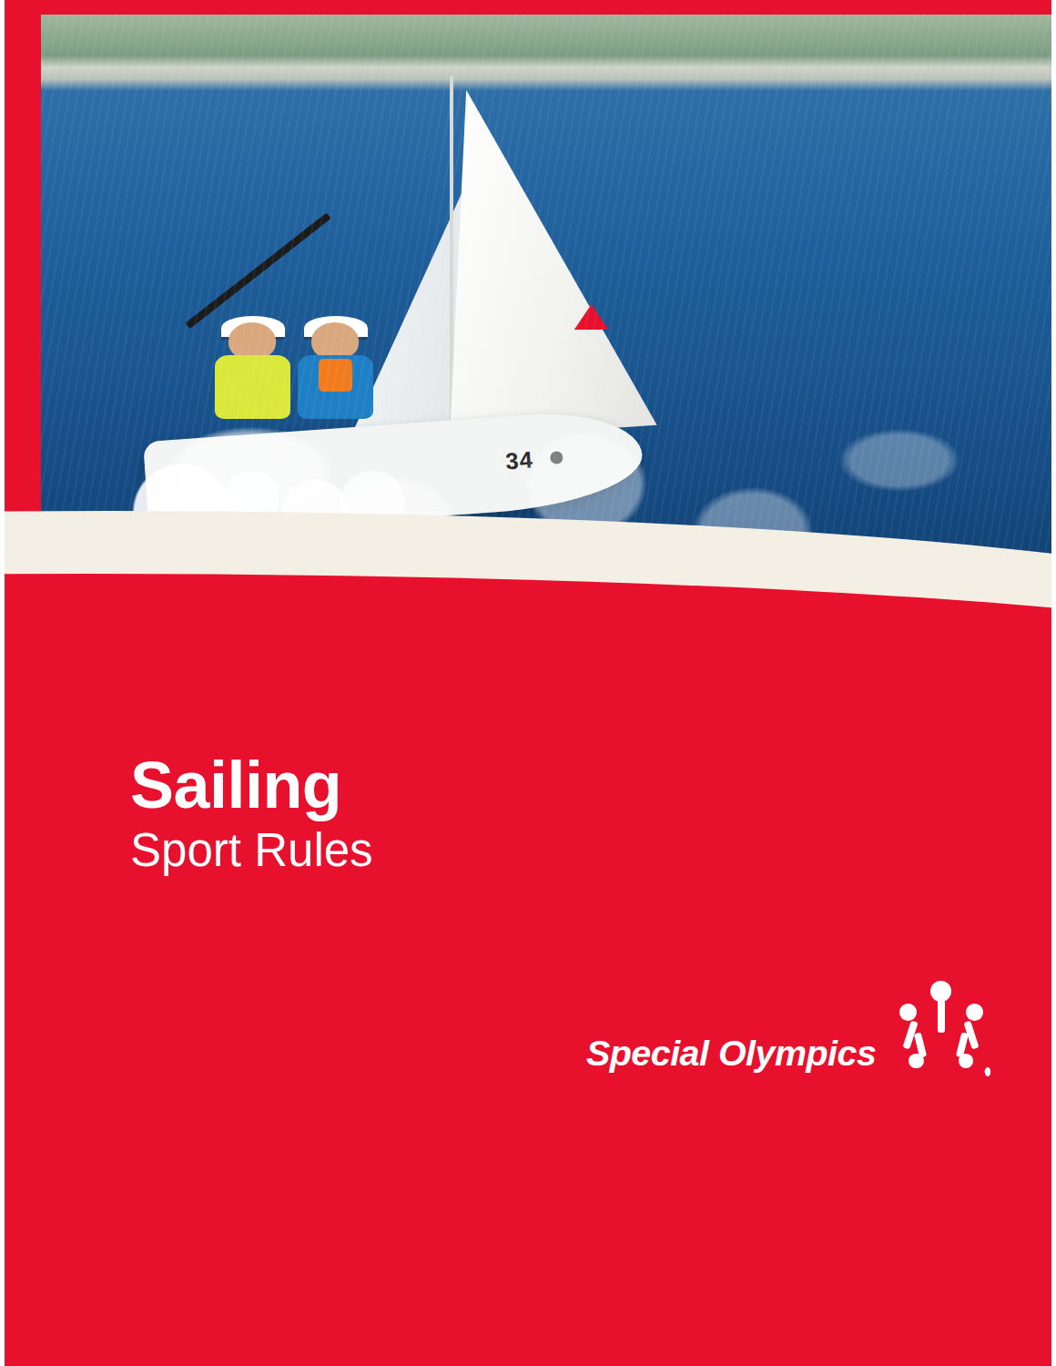34
Sailing
Sport Rules
Special Olympics
®